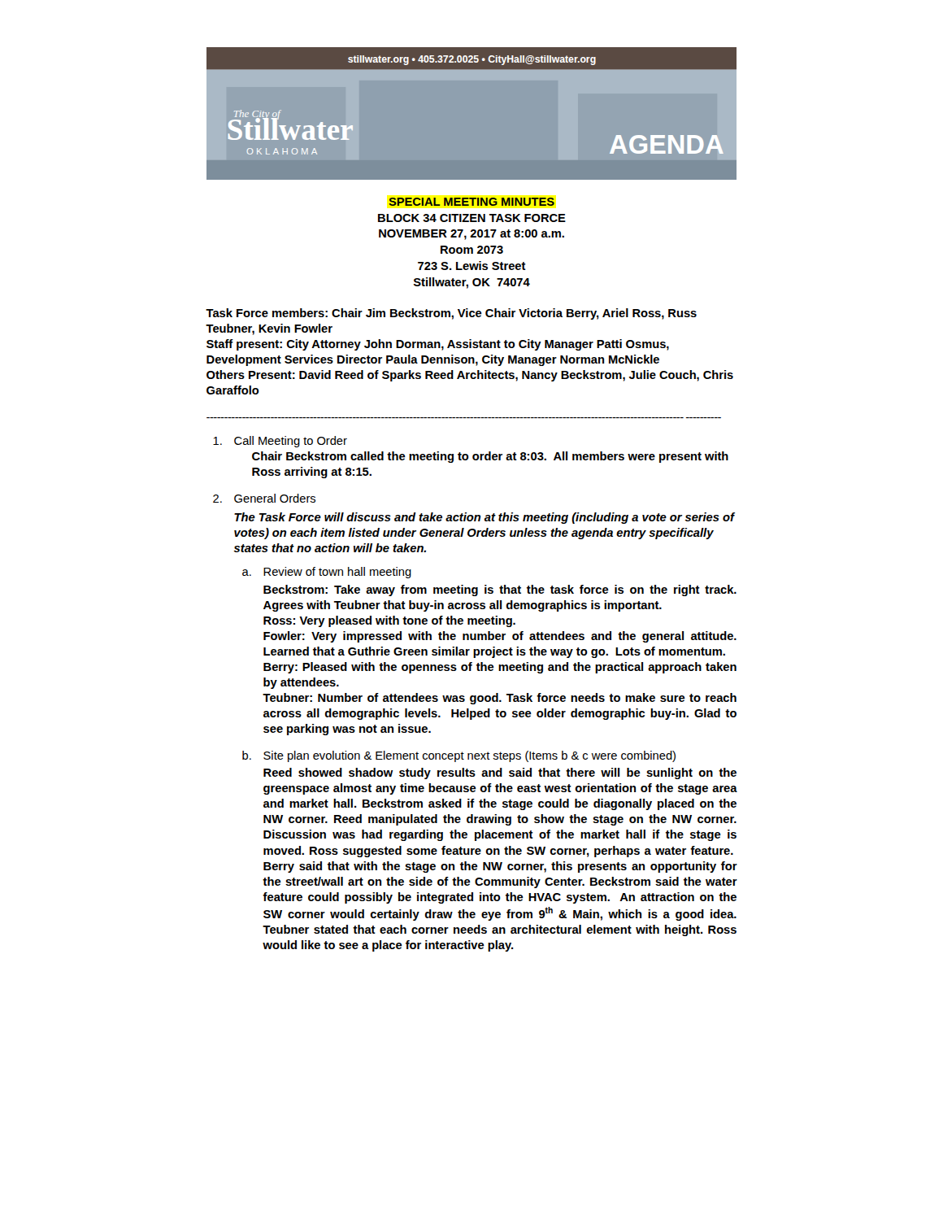stillwater.org • 405.372.0025 • CityHall@stillwater.org The City of Stillwater OKLAHOMA AGENDA
SPECIAL MEETING MINUTES
BLOCK 34 CITIZEN TASK FORCE
NOVEMBER 27, 2017 at 8:00 a.m.
Room 2073
723 S. Lewis Street
Stillwater, OK 74074
Task Force members: Chair Jim Beckstrom, Vice Chair Victoria Berry, Ariel Ross, Russ Teubner, Kevin Fowler
Staff present: City Attorney John Dorman, Assistant to City Manager Patti Osmus, Development Services Director Paula Dennison, City Manager Norman McNickle
Others Present: David Reed of Sparks Reed Architects, Nancy Beckstrom, Julie Couch, Chris Garaffolo
-------------------------------------------------------------------------------------------------------------------------------------- ----------
Call Meeting to Order
Chair Beckstrom called the meeting to order at 8:03. All members were present with Ross arriving at 8:15.
General Orders
The Task Force will discuss and take action at this meeting (including a vote or series of votes) on each item listed under General Orders unless the agenda entry specifically states that no action will be taken.
Review of town hall meeting
Beckstrom: Take away from meeting is that the task force is on the right track. Agrees with Teubner that buy-in across all demographics is important.
Ross: Very pleased with tone of the meeting.
Fowler: Very impressed with the number of attendees and the general attitude. Learned that a Guthrie Green similar project is the way to go. Lots of momentum.
Berry: Pleased with the openness of the meeting and the practical approach taken by attendees.
Teubner: Number of attendees was good. Task force needs to make sure to reach across all demographic levels. Helped to see older demographic buy-in. Glad to see parking was not an issue.
Site plan evolution & Element concept next steps (Items b & c were combined)
Reed showed shadow study results and said that there will be sunlight on the greenspace almost any time because of the east west orientation of the stage area and market hall. Beckstrom asked if the stage could be diagonally placed on the NW corner. Reed manipulated the drawing to show the stage on the NW corner. Discussion was had regarding the placement of the market hall if the stage is moved. Ross suggested some feature on the SW corner, perhaps a water feature. Berry said that with the stage on the NW corner, this presents an opportunity for the street/wall art on the side of the Community Center. Beckstrom said the water feature could possibly be integrated into the HVAC system. An attraction on the SW corner would certainly draw the eye from 9th & Main, which is a good idea. Teubner stated that each corner needs an architectural element with height. Ross would like to see a place for interactive play.